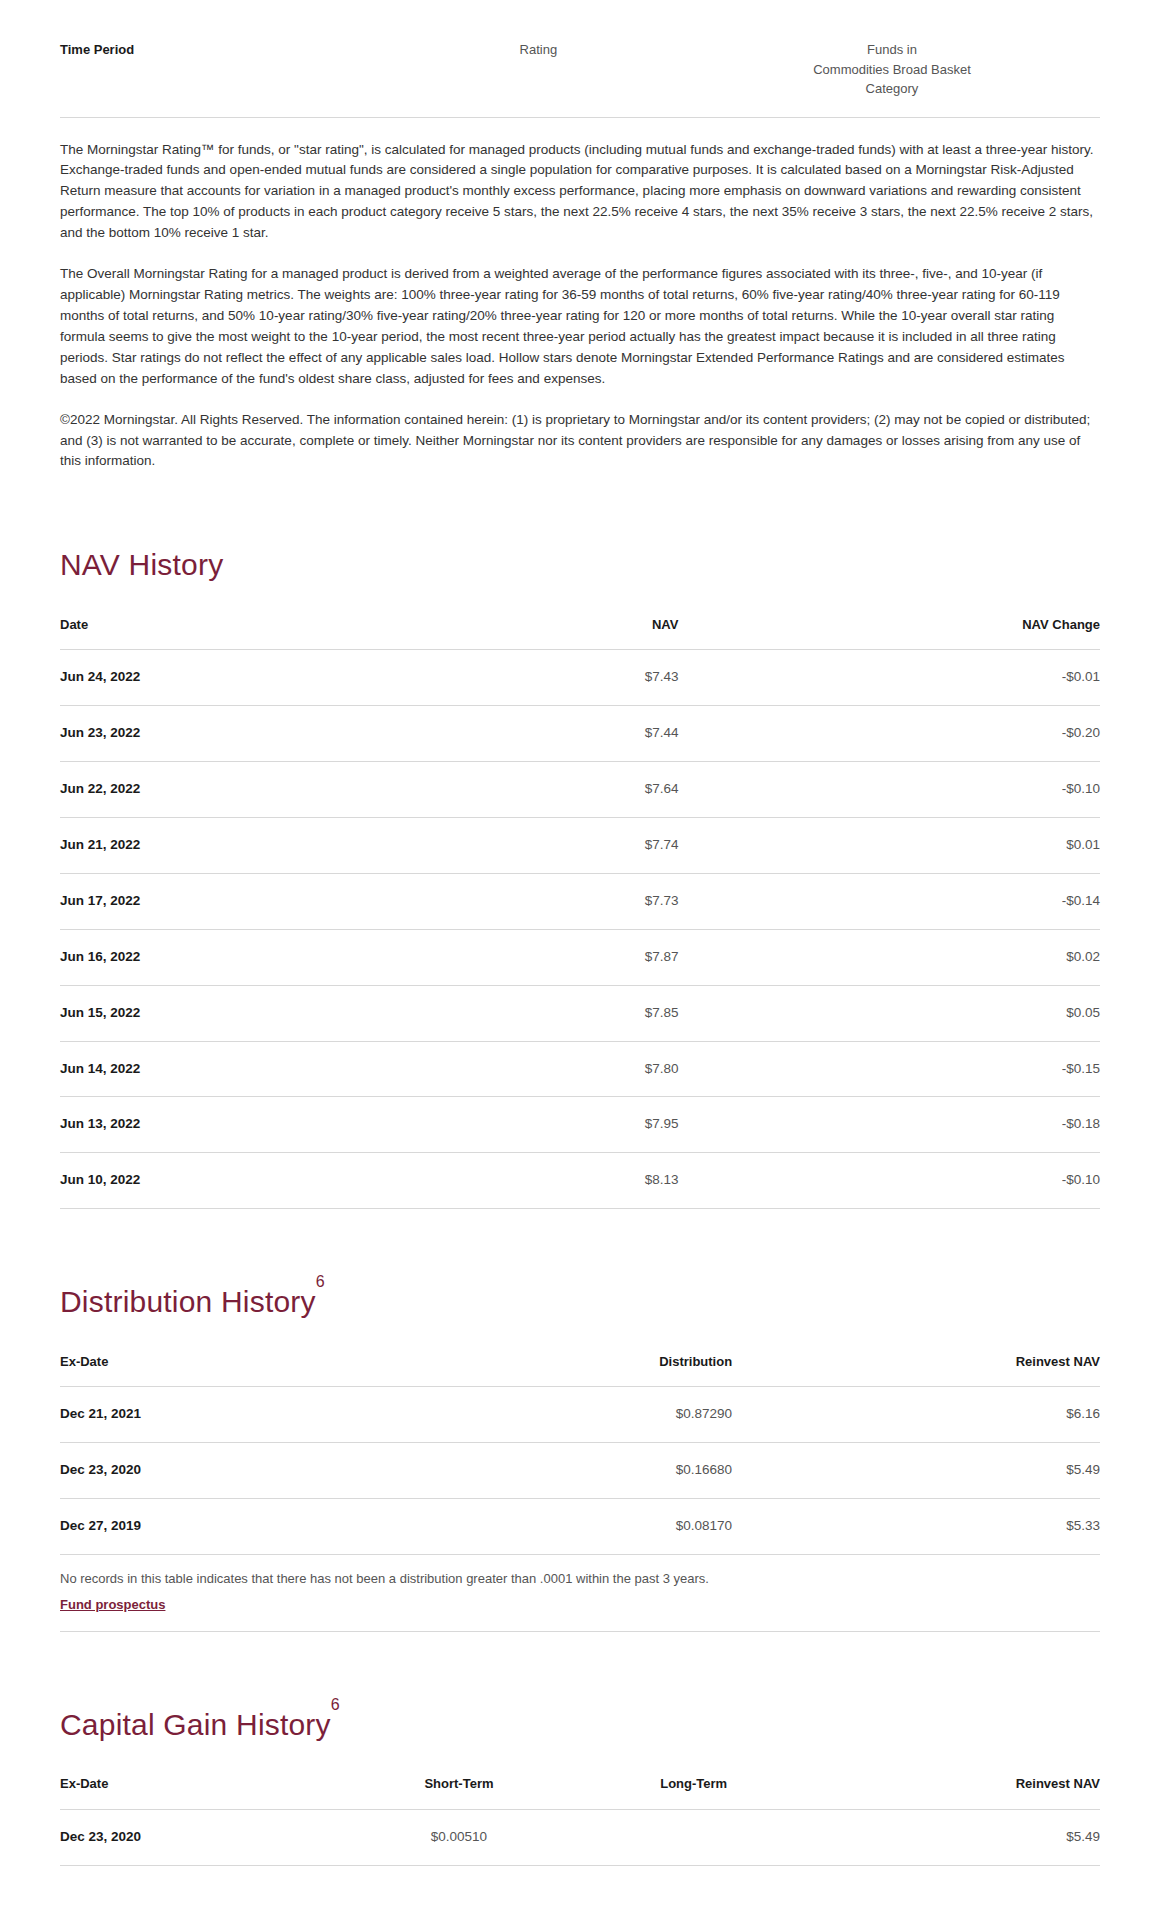Time Period
Rating
Funds in
Commodities Broad Basket
Category
The Morningstar Rating™ for funds, or "star rating", is calculated for managed products (including mutual funds and exchange-traded funds) with at least a three-year history. Exchange-traded funds and open-ended mutual funds are considered a single population for comparative purposes. It is calculated based on a Morningstar Risk-Adjusted Return measure that accounts for variation in a managed product's monthly excess performance, placing more emphasis on downward variations and rewarding consistent performance. The top 10% of products in each product category receive 5 stars, the next 22.5% receive 4 stars, the next 35% receive 3 stars, the next 22.5% receive 2 stars, and the bottom 10% receive 1 star.
The Overall Morningstar Rating for a managed product is derived from a weighted average of the performance figures associated with its three-, five-, and 10-year (if applicable) Morningstar Rating metrics. The weights are: 100% three-year rating for 36-59 months of total returns, 60% five-year rating/40% three-year rating for 60-119 months of total returns, and 50% 10-year rating/30% five-year rating/20% three-year rating for 120 or more months of total returns. While the 10-year overall star rating formula seems to give the most weight to the 10-year period, the most recent three-year period actually has the greatest impact because it is included in all three rating periods. Star ratings do not reflect the effect of any applicable sales load. Hollow stars denote Morningstar Extended Performance Ratings and are considered estimates based on the performance of the fund's oldest share class, adjusted for fees and expenses.
©2022 Morningstar. All Rights Reserved. The information contained herein: (1) is proprietary to Morningstar and/or its content providers; (2) may not be copied or distributed; and (3) is not warranted to be accurate, complete or timely. Neither Morningstar nor its content providers are responsible for any damages or losses arising from any use of this information.
NAV History
| Date | NAV | NAV Change |
| --- | --- | --- |
| Jun 24, 2022 | $7.43 | -$0.01 |
| Jun 23, 2022 | $7.44 | -$0.20 |
| Jun 22, 2022 | $7.64 | -$0.10 |
| Jun 21, 2022 | $7.74 | $0.01 |
| Jun 17, 2022 | $7.73 | -$0.14 |
| Jun 16, 2022 | $7.87 | $0.02 |
| Jun 15, 2022 | $7.85 | $0.05 |
| Jun 14, 2022 | $7.80 | -$0.15 |
| Jun 13, 2022 | $7.95 | -$0.18 |
| Jun 10, 2022 | $8.13 | -$0.10 |
Distribution History6
| Ex-Date | Distribution | Reinvest NAV |
| --- | --- | --- |
| Dec 21, 2021 | $0.87290 | $6.16 |
| Dec 23, 2020 | $0.16680 | $5.49 |
| Dec 27, 2019 | $0.08170 | $5.33 |
No records in this table indicates that there has not been a distribution greater than .0001 within the past 3 years. Fund prospectus
Capital Gain History6
| Ex-Date | Short-Term | Long-Term | Reinvest NAV |
| --- | --- | --- | --- |
| Dec 23, 2020 | $0.00510 | | $5.49 |